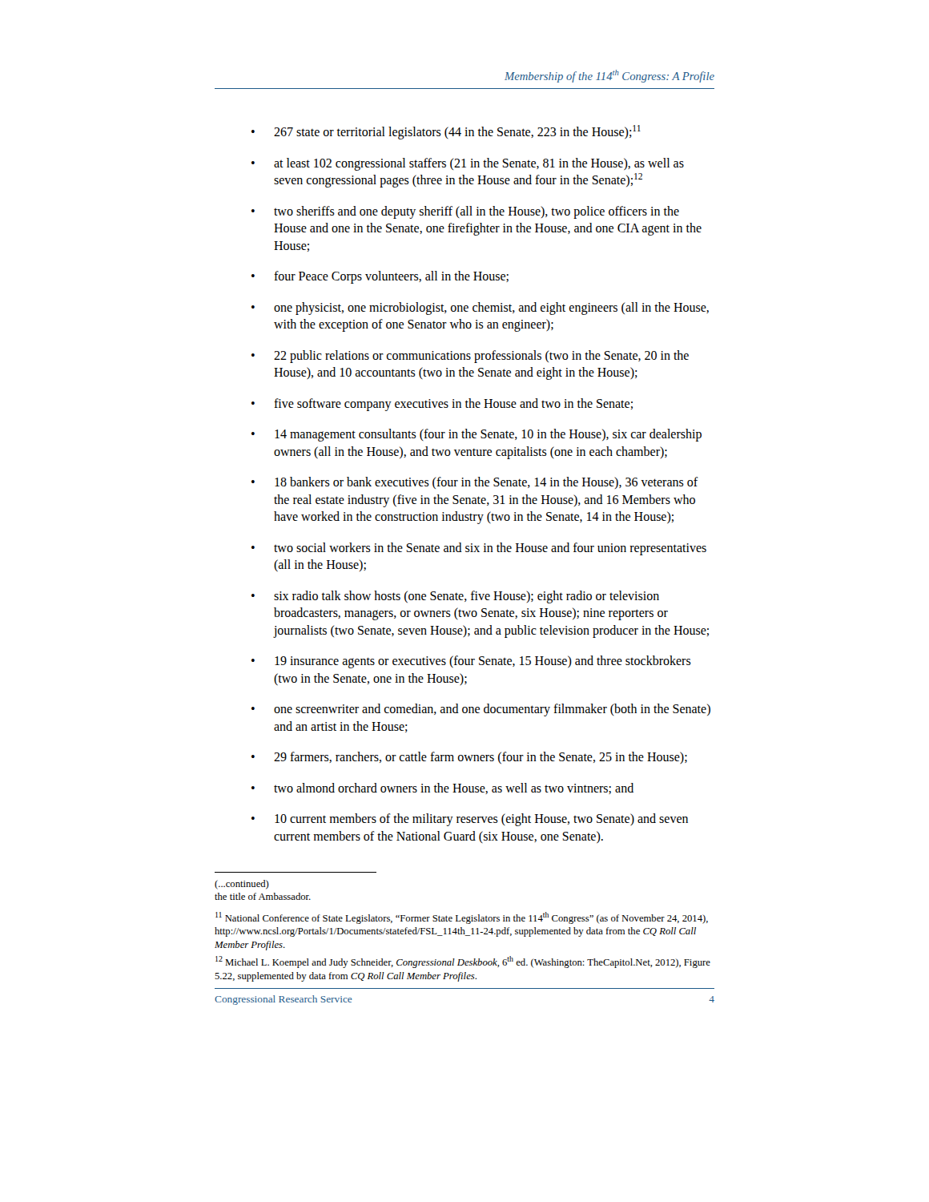Membership of the 114th Congress: A Profile
267 state or territorial legislators (44 in the Senate, 223 in the House);11
at least 102 congressional staffers (21 in the Senate, 81 in the House), as well as seven congressional pages (three in the House and four in the Senate);12
two sheriffs and one deputy sheriff (all in the House), two police officers in the House and one in the Senate, one firefighter in the House, and one CIA agent in the House;
four Peace Corps volunteers, all in the House;
one physicist, one microbiologist, one chemist, and eight engineers (all in the House, with the exception of one Senator who is an engineer);
22 public relations or communications professionals (two in the Senate, 20 in the House), and 10 accountants (two in the Senate and eight in the House);
five software company executives in the House and two in the Senate;
14 management consultants (four in the Senate, 10 in the House), six car dealership owners (all in the House), and two venture capitalists (one in each chamber);
18 bankers or bank executives (four in the Senate, 14 in the House), 36 veterans of the real estate industry (five in the Senate, 31 in the House), and 16 Members who have worked in the construction industry (two in the Senate, 14 in the House);
two social workers in the Senate and six in the House and four union representatives (all in the House);
six radio talk show hosts (one Senate, five House); eight radio or television broadcasters, managers, or owners (two Senate, six House); nine reporters or journalists (two Senate, seven House); and a public television producer in the House;
19 insurance agents or executives (four Senate, 15 House) and three stockbrokers (two in the Senate, one in the House);
one screenwriter and comedian, and one documentary filmmaker (both in the Senate) and an artist in the House;
29 farmers, ranchers, or cattle farm owners (four in the Senate, 25 in the House);
two almond orchard owners in the House, as well as two vintners; and
10 current members of the military reserves (eight House, two Senate) and seven current members of the National Guard (six House, one Senate).
(...continued)
the title of Ambassador.
11 National Conference of State Legislators, “Former State Legislators in the 114th Congress” (as of November 24, 2014), http://www.ncsl.org/Portals/1/Documents/statefed/FSL_114th_11-24.pdf, supplemented by data from the CQ Roll Call Member Profiles.
12 Michael L. Koempel and Judy Schneider, Congressional Deskbook, 6th ed. (Washington: TheCapitol.Net, 2012), Figure 5.22, supplemented by data from CQ Roll Call Member Profiles.
Congressional Research Service 4